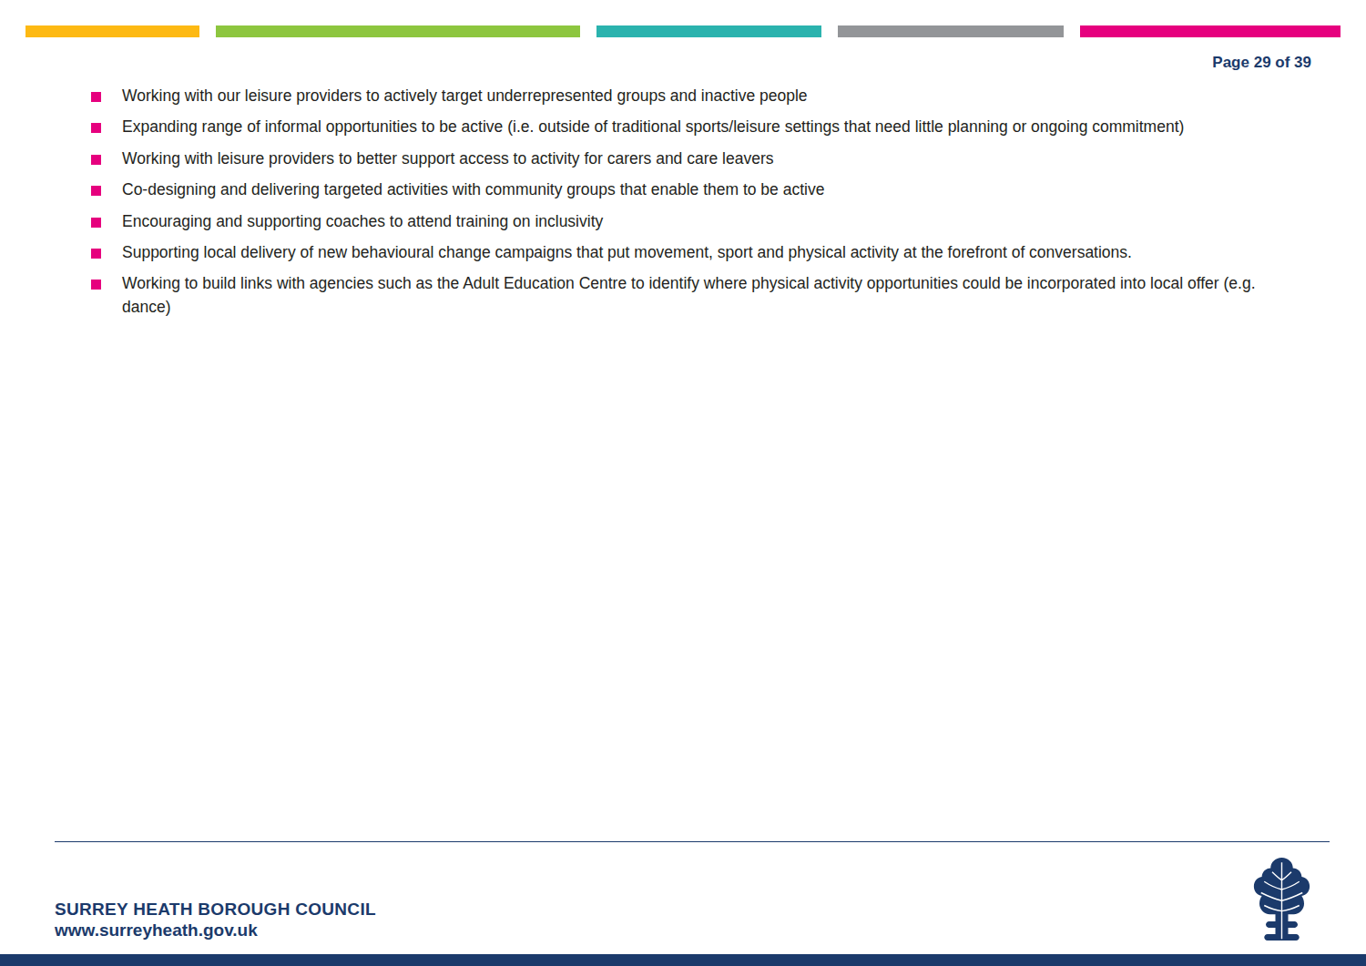Page 29 of 39
Working with our leisure providers to actively target underrepresented groups and inactive people
Expanding range of informal opportunities to be active (i.e. outside of traditional sports/leisure settings that need little planning or ongoing commitment)
Working with leisure providers to better support access to activity for carers and care leavers
Co-designing and delivering targeted activities with community groups that enable them to be active
Encouraging and supporting coaches to attend training on inclusivity
Supporting local delivery of new behavioural change campaigns that put movement, sport and physical activity at the forefront of conversations.
Working to build links with agencies such as the Adult Education Centre to identify where physical activity opportunities could be incorporated into local offer (e.g. dance)
SURREY HEATH BOROUGH COUNCIL
www.surreyheath.gov.uk